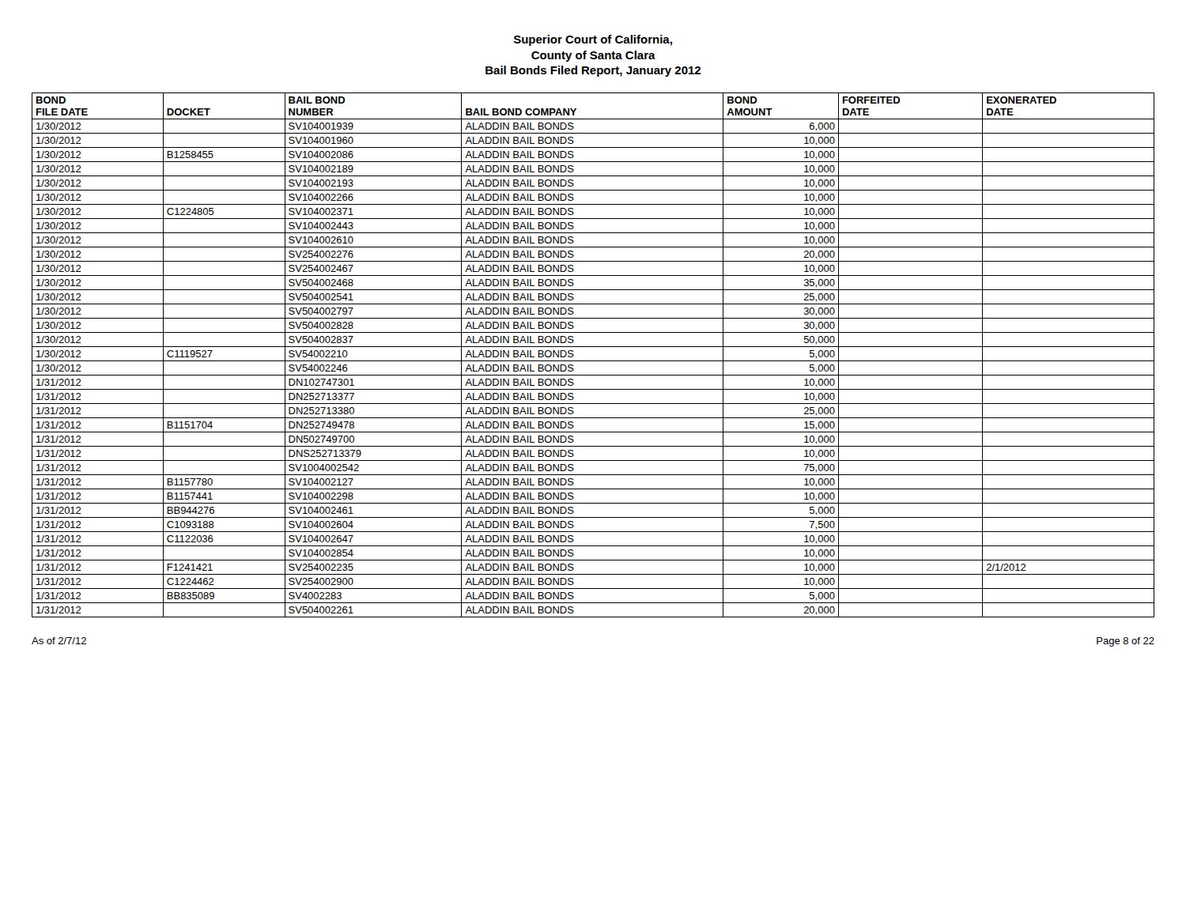Superior Court of California,
County of Santa Clara
Bail Bonds Filed Report, January 2012
| BOND FILE DATE | DOCKET | BAIL BOND NUMBER | BAIL BOND COMPANY | BOND AMOUNT | FORFEITED DATE | EXONERATED DATE |
| --- | --- | --- | --- | --- | --- | --- |
| 1/30/2012 | | SV104001939 | ALADDIN BAIL BONDS | 6,000 | | |
| 1/30/2012 | | SV104001960 | ALADDIN BAIL BONDS | 10,000 | | |
| 1/30/2012 | B1258455 | SV104002086 | ALADDIN BAIL BONDS | 10,000 | | |
| 1/30/2012 | | SV104002189 | ALADDIN BAIL BONDS | 10,000 | | |
| 1/30/2012 | | SV104002193 | ALADDIN BAIL BONDS | 10,000 | | |
| 1/30/2012 | | SV104002266 | ALADDIN BAIL BONDS | 10,000 | | |
| 1/30/2012 | C1224805 | SV104002371 | ALADDIN BAIL BONDS | 10,000 | | |
| 1/30/2012 | | SV104002443 | ALADDIN BAIL BONDS | 10,000 | | |
| 1/30/2012 | | SV104002610 | ALADDIN BAIL BONDS | 10,000 | | |
| 1/30/2012 | | SV254002276 | ALADDIN BAIL BONDS | 20,000 | | |
| 1/30/2012 | | SV254002467 | ALADDIN BAIL BONDS | 10,000 | | |
| 1/30/2012 | | SV504002468 | ALADDIN BAIL BONDS | 35,000 | | |
| 1/30/2012 | | SV504002541 | ALADDIN BAIL BONDS | 25,000 | | |
| 1/30/2012 | | SV504002797 | ALADDIN BAIL BONDS | 30,000 | | |
| 1/30/2012 | | SV504002828 | ALADDIN BAIL BONDS | 30,000 | | |
| 1/30/2012 | | SV504002837 | ALADDIN BAIL BONDS | 50,000 | | |
| 1/30/2012 | C1119527 | SV54002210 | ALADDIN BAIL BONDS | 5,000 | | |
| 1/30/2012 | | SV54002246 | ALADDIN BAIL BONDS | 5,000 | | |
| 1/31/2012 | | DN102747301 | ALADDIN BAIL BONDS | 10,000 | | |
| 1/31/2012 | | DN252713377 | ALADDIN BAIL BONDS | 10,000 | | |
| 1/31/2012 | | DN252713380 | ALADDIN BAIL BONDS | 25,000 | | |
| 1/31/2012 | B1151704 | DN252749478 | ALADDIN BAIL BONDS | 15,000 | | |
| 1/31/2012 | | DN502749700 | ALADDIN BAIL BONDS | 10,000 | | |
| 1/31/2012 | | DNS252713379 | ALADDIN BAIL BONDS | 10,000 | | |
| 1/31/2012 | | SV1004002542 | ALADDIN BAIL BONDS | 75,000 | | |
| 1/31/2012 | B1157780 | SV104002127 | ALADDIN BAIL BONDS | 10,000 | | |
| 1/31/2012 | B1157441 | SV104002298 | ALADDIN BAIL BONDS | 10,000 | | |
| 1/31/2012 | BB944276 | SV104002461 | ALADDIN BAIL BONDS | 5,000 | | |
| 1/31/2012 | C1093188 | SV104002604 | ALADDIN BAIL BONDS | 7,500 | | |
| 1/31/2012 | C1122036 | SV104002647 | ALADDIN BAIL BONDS | 10,000 | | |
| 1/31/2012 | | SV104002854 | ALADDIN BAIL BONDS | 10,000 | | |
| 1/31/2012 | F1241421 | SV254002235 | ALADDIN BAIL BONDS | 10,000 | | 2/1/2012 |
| 1/31/2012 | C1224462 | SV254002900 | ALADDIN BAIL BONDS | 10,000 | | |
| 1/31/2012 | BB835089 | SV4002283 | ALADDIN BAIL BONDS | 5,000 | | |
| 1/31/2012 | | SV504002261 | ALADDIN BAIL BONDS | 20,000 | | |
As of 2/7/12 Page 8 of 22